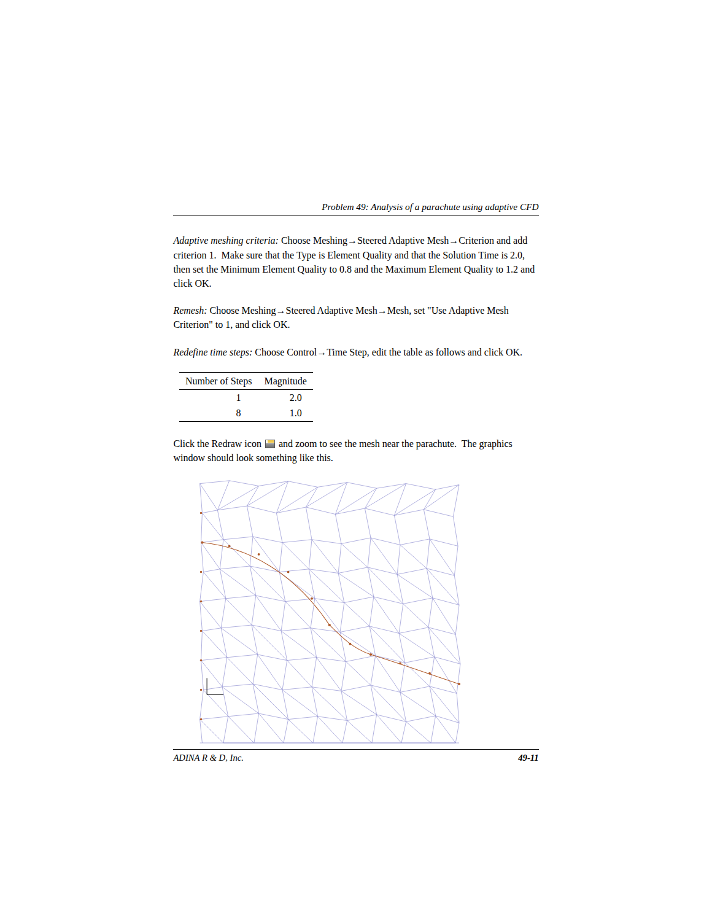Problem 49: Analysis of a parachute using adaptive CFD
Adaptive meshing criteria: Choose Meshing→Steered Adaptive Mesh→Criterion and add criterion 1. Make sure that the Type is Element Quality and that the Solution Time is 2.0, then set the Minimum Element Quality to 0.8 and the Maximum Element Quality to 1.2 and click OK.
Remesh: Choose Meshing→Steered Adaptive Mesh→Mesh, set "Use Adaptive Mesh Criterion" to 1, and click OK.
Redefine time steps: Choose Control→Time Step, edit the table as follows and click OK.
| Number of Steps | Magnitude |
| --- | --- |
| 1 | 2.0 |
| 8 | 1.0 |
Click the Redraw icon and zoom to see the mesh near the parachute. The graphics window should look something like this.
ADINA R & D, Inc. 49-11